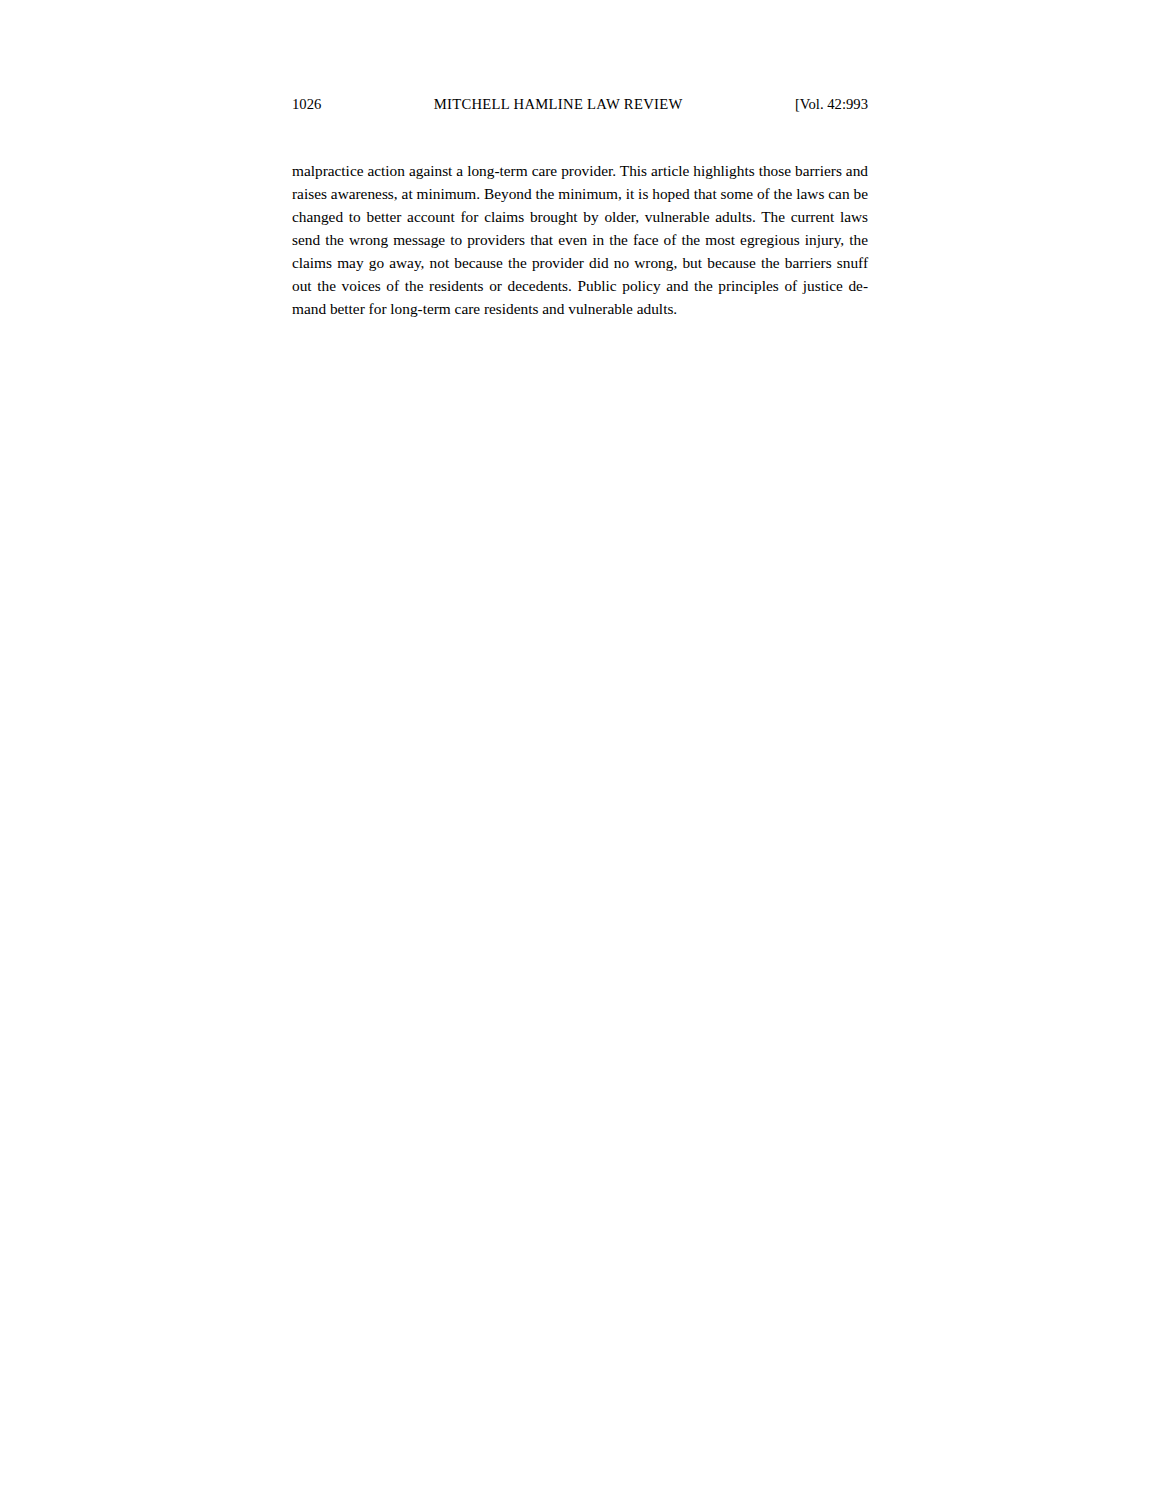1026 MITCHELL HAMLINE LAW REVIEW [Vol. 42:993
malpractice action against a long-term care provider. This article highlights those barriers and raises awareness, at minimum. Beyond the minimum, it is hoped that some of the laws can be changed to better account for claims brought by older, vulnerable adults. The current laws send the wrong message to providers that even in the face of the most egregious injury, the claims may go away, not because the provider did no wrong, but because the barriers snuff out the voices of the residents or decedents. Public policy and the principles of justice demand better for long-term care residents and vulnerable adults.